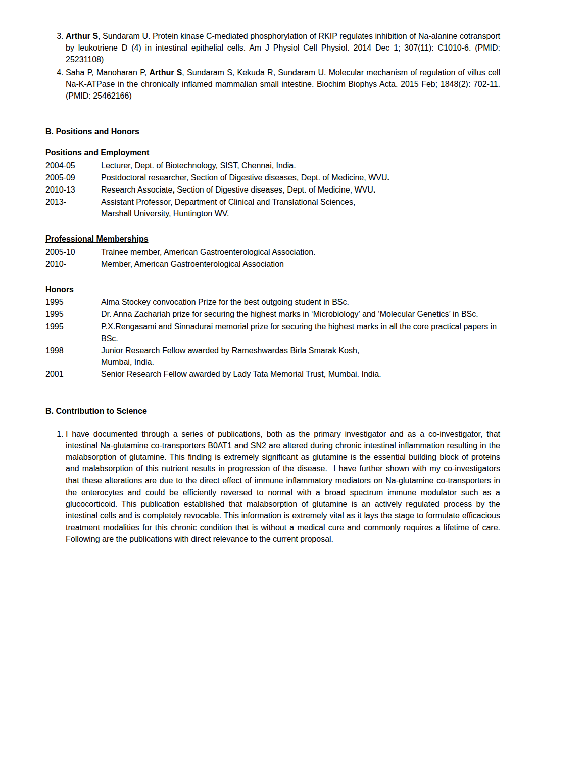Arthur S, Sundaram U. Protein kinase C-mediated phosphorylation of RKIP regulates inhibition of Na-alanine cotransport by leukotriene D (4) in intestinal epithelial cells. Am J Physiol Cell Physiol. 2014 Dec 1; 307(11): C1010-6. (PMID: 25231108)
Saha P, Manoharan P, Arthur S, Sundaram S, Kekuda R, Sundaram U. Molecular mechanism of regulation of villus cell Na-K-ATPase in the chronically inflamed mammalian small intestine. Biochim Biophys Acta. 2015 Feb; 1848(2): 702-11. (PMID: 25462166)
B. Positions and Honors
Positions and Employment
| 2004-05 | Lecturer, Dept. of Biotechnology, SIST, Chennai, India. |
| 2005-09 | Postdoctoral researcher, Section of Digestive diseases, Dept. of Medicine, WVU . |
| 2010-13 | Research Associate , Section of Digestive diseases, Dept. of Medicine, WVU . |
| 2013- | Assistant Professor, Department of Clinical and Translational Sciences, Marshall University, Huntington WV. |
Professional Memberships
| 2005-10 | Trainee member, American Gastroenterological Association. |
| 2010- | Member, American Gastroenterological Association |
Honors
| 1995 | Alma Stockey convocation Prize for the best outgoing student in BSc. |
| 1995 | Dr. Anna Zachariah prize for securing the highest marks in ‘Microbiology’ and ‘Molecular Genetics’ in BSc. |
| 1995 | P.X.Rengasami and Sinnadurai memorial prize for securing the highest marks in all the core practical papers in BSc. |
| 1998 | Junior Research Fellow awarded by Rameshwardas Birla Smarak Kosh, Mumbai, India. |
| 2001 | Senior Research Fellow awarded by Lady Tata Memorial Trust, Mumbai. India. |
B. Contribution to Science
I have documented through a series of publications, both as the primary investigator and as a co-investigator, that intestinal Na-glutamine co-transporters B0AT1 and SN2 are altered during chronic intestinal inflammation resulting in the malabsorption of glutamine. This finding is extremely significant as glutamine is the essential building block of proteins and malabsorption of this nutrient results in progression of the disease. I have further shown with my co-investigators that these alterations are due to the direct effect of immune inflammatory mediators on Na-glutamine co-transporters in the enterocytes and could be efficiently reversed to normal with a broad spectrum immune modulator such as a glucocorticoid. This publication established that malabsorption of glutamine is an actively regulated process by the intestinal cells and is completely revocable. This information is extremely vital as it lays the stage to formulate efficacious treatment modalities for this chronic condition that is without a medical cure and commonly requires a lifetime of care. Following are the publications with direct relevance to the current proposal.